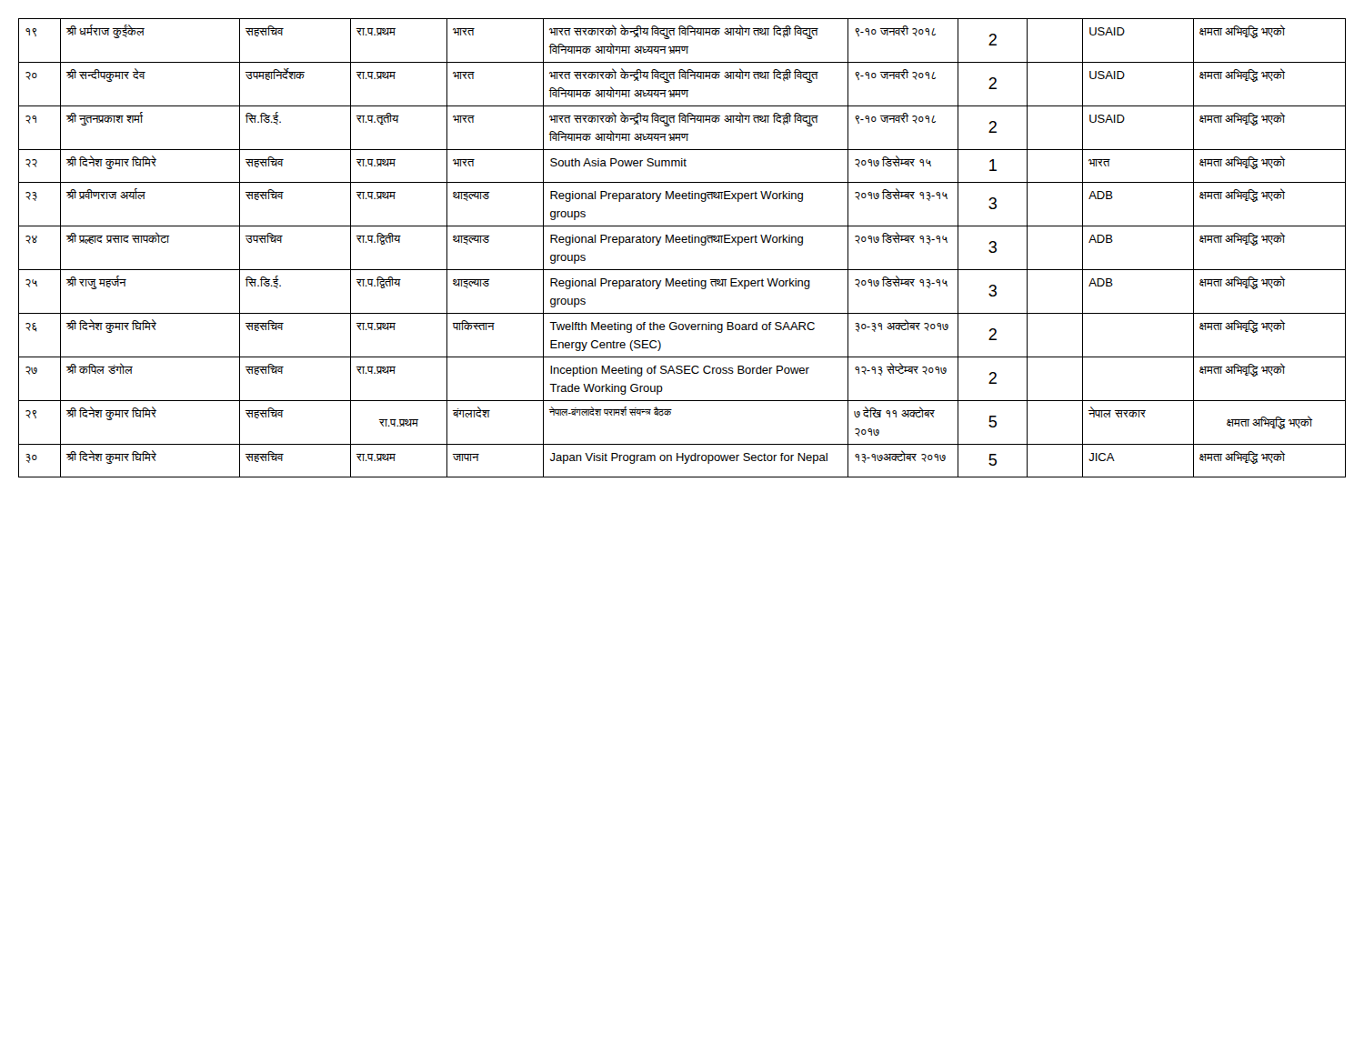| १९ | श्री धर्मराज कुईंकेल | सहसचिव | रा.प.प्रथम | भारत | भारत सरकारको केन्द्रीय विद्युत विनियामक आयोग तथा दिल्ली विद्युत विनियामक आयोगमा अध्ययन भ्रमण | ९-१० जनवरी २०१८ | 2 | | USAID | क्षमता अभिवृद्धि भएको |
| २० | श्री सन्दीपकुमार देव | उपमहानिर्देशक | रा.प.प्रथम | भारत | भारत सरकारको केन्द्रीय विद्युत विनियामक आयोग तथा दिल्ली विद्युत विनियामक आयोगमा अध्ययन भ्रमण | ९-१० जनवरी २०१८ | 2 | | USAID | क्षमता अभिवृद्धि भएको |
| २१ | श्री नुतनप्रकाश शर्मा | सि.डि.ई. | रा.प.तृतीय | भारत | भारत सरकारको केन्द्रीय विद्युत विनियामक आयोग तथा दिल्ली विद्युत विनियामक आयोगमा अध्ययन भ्रमण | ९-१० जनवरी २०१८ | 2 | | USAID | क्षमता अभिवृद्धि भएको |
| २२ | श्री दिनेश कुमार घिमिरे | सहसचिव | रा.प.प्रथम | भारत | South Asia Power Summit | २०१७ डिसेम्बर १५ | 1 | | भारत | क्षमता अभिवृद्धि भएको |
| २३ | श्री प्रवीणराज अर्याल | सहसचिव | रा.प.प्रथम | थाइल्याड | Regional Preparatory Meeting तथा Expert Working groups | २०१७ डिसेम्बर १३-१५ | 3 | | ADB | क्षमता अभिवृद्धि भएको |
| २४ | श्री प्रल्हाद प्रसाद सापकोटा | उपसचिव | रा.प.द्वितीय | थाइल्याड | Regional Preparatory Meeting तथा Expert Working groups | २०१७ डिसेम्बर १३-१५ | 3 | | ADB | क्षमता अभिवृद्धि भएको |
| २५ | श्री राजु महर्जन | सि.डि.ई. | रा.प.द्वितीय | थाइल्याड | Regional Preparatory Meeting तथा Expert Working groups | २०१७ डिसेम्बर १३-१५ | 3 | | ADB | क्षमता अभिवृद्धि भएको |
| २६ | श्री दिनेश कुमार घिमिरे | सहसचिव | रा.प.प्रथम | पाकिस्तान | Twelfth Meeting of the Governing Board of SAARC Energy Centre (SEC) | ३०-३१ अक्टोबर २०१७ | 2 | | | क्षमता अभिवृद्धि भएको |
| २७ | श्री कपिल डंगोल | सहसचिव | रा.प.प्रथम | | Inception Meeting of SASEC Cross Border Power Trade Working Group | १२-१३ सेप्टेम्बर २०१७ | 2 | | | क्षमता अभिवृद्धि भएको |
| २९ | श्री दिनेश कुमार घिमिरे | सहसचिव | रा.प.प्रथम | बंगलादेश | नेपाल-बंगलादेश परामर्श संयन्त्र बैठक | ७ देखि ११ अक्टोबर २०१७ | 5 | | नेपाल सरकार | क्षमता अभिवृद्धि भएको |
| ३० | श्री दिनेश कुमार घिमिरे | सहसचिव | रा.प.प्रथम | जापान | Japan Visit Program on Hydropower Sector for Nepal | १३-१७अक्टोबर २०१७ | 5 | | JICA | क्षमता अभिवृद्धि भएको |